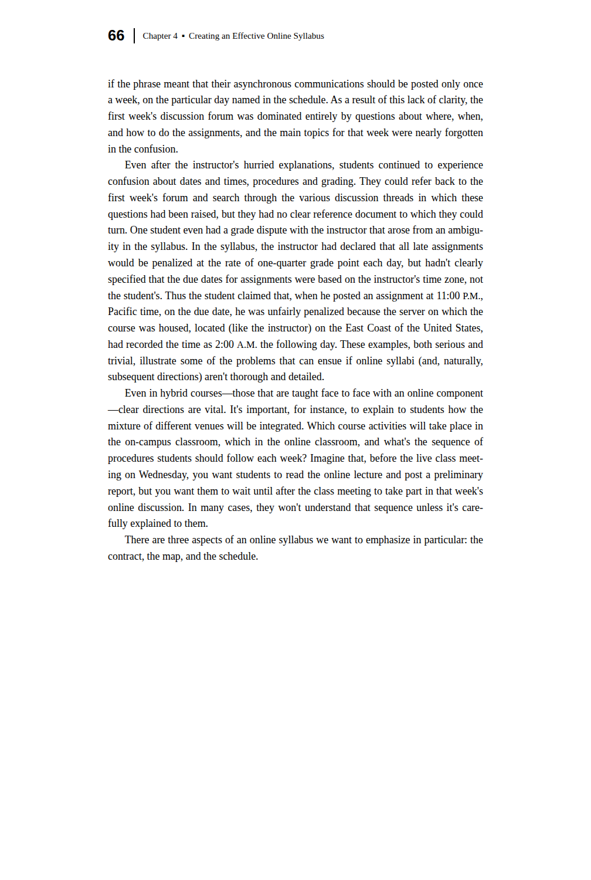66
Chapter 4▪Creating an Effective Online Syllabus
if the phrase meant that their asynchronous communications should be posted only once a week, on the particular day named in the schedule. As a result of this lack of clarity, the first week's discussion forum was dominated entirely by questions about where, when, and how to do the assignments, and the main topics for that week were nearly forgotten in the confusion.
Even after the instructor's hurried explanations, students continued to experience confusion about dates and times, procedures and grading. They could refer back to the first week's forum and search through the various discussion threads in which these questions had been raised, but they had no clear reference document to which they could turn. One student even had a grade dispute with the instructor that arose from an ambiguity in the syllabus. In the syllabus, the instructor had declared that all late assignments would be penalized at the rate of one-quarter grade point each day, but hadn't clearly specified that the due dates for assignments were based on the instructor's time zone, not the student's. Thus the student claimed that, when he posted an assignment at 11:00 P.M., Pacific time, on the due date, he was unfairly penalized because the server on which the course was housed, located (like the instructor) on the East Coast of the United States, had recorded the time as 2:00 A.M. the following day. These examples, both serious and trivial, illustrate some of the problems that can ensue if online syllabi (and, naturally, subsequent directions) aren't thorough and detailed.
Even in hybrid courses—those that are taught face to face with an online component—clear directions are vital. It's important, for instance, to explain to students how the mixture of different venues will be integrated. Which course activities will take place in the on-campus classroom, which in the online classroom, and what's the sequence of procedures students should follow each week? Imagine that, before the live class meeting on Wednesday, you want students to read the online lecture and post a preliminary report, but you want them to wait until after the class meeting to take part in that week's online discussion. In many cases, they won't understand that sequence unless it's carefully explained to them.
There are three aspects of an online syllabus we want to emphasize in particular: the contract, the map, and the schedule.